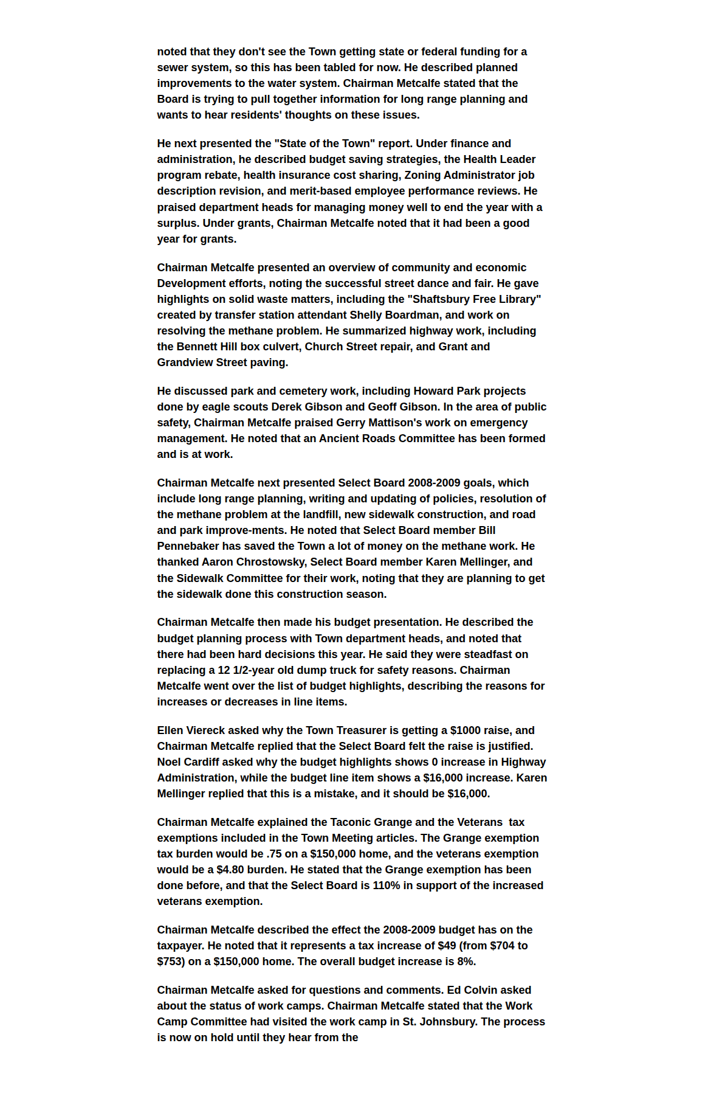noted that they don't see the Town getting state or federal funding for a sewer system, so this has been tabled for now. He described planned improvements to the water system. Chairman Metcalfe stated that the Board is trying to pull together information for long range planning and wants to hear residents' thoughts on these issues.
He next presented the "State of the Town" report. Under finance and administration, he described budget saving strategies, the Health Leader program rebate, health insurance cost sharing, Zoning Administrator job description revision, and merit-based employee performance reviews. He praised department heads for managing money well to end the year with a surplus. Under grants, Chairman Metcalfe noted that it had been a good year for grants.
Chairman Metcalfe presented an overview of community and economic Development efforts, noting the successful street dance and fair. He gave highlights on solid waste matters, including the "Shaftsbury Free Library" created by transfer station attendant Shelly Boardman, and work on resolving the methane problem. He summarized highway work, including the Bennett Hill box culvert, Church Street repair, and Grant and Grandview Street paving.
He discussed park and cemetery work, including Howard Park projects done by eagle scouts Derek Gibson and Geoff Gibson. In the area of public safety, Chairman Metcalfe praised Gerry Mattison's work on emergency management. He noted that an Ancient Roads Committee has been formed and is at work.
Chairman Metcalfe next presented Select Board 2008-2009 goals, which include long range planning, writing and updating of policies, resolution of the methane problem at the landfill, new sidewalk construction, and road and park improve-ments. He noted that Select Board member Bill Pennebaker has saved the Town a lot of money on the methane work. He thanked Aaron Chrostowsky, Select Board member Karen Mellinger, and the Sidewalk Committee for their work, noting that they are planning to get the sidewalk done this construction season.
Chairman Metcalfe then made his budget presentation. He described the budget planning process with Town department heads, and noted that there had been hard decisions this year. He said they were steadfast on replacing a 12 1/2-year old dump truck for safety reasons. Chairman Metcalfe went over the list of budget highlights, describing the reasons for increases or decreases in line items.
Ellen Viereck asked why the Town Treasurer is getting a $1000 raise, and Chairman Metcalfe replied that the Select Board felt the raise is justified. Noel Cardiff asked why the budget highlights shows 0 increase in Highway Administration, while the budget line item shows a $16,000 increase. Karen Mellinger replied that this is a mistake, and it should be $16,000.
Chairman Metcalfe explained the Taconic Grange and the Veterans tax exemptions included in the Town Meeting articles. The Grange exemption tax burden would be .75 on a $150,000 home, and the veterans exemption would be a $4.80 burden. He stated that the Grange exemption has been done before, and that the Select Board is 110% in support of the increased veterans exemption.
Chairman Metcalfe described the effect the 2008-2009 budget has on the taxpayer. He noted that it represents a tax increase of $49 (from $704 to $753) on a $150,000 home. The overall budget increase is 8%.
Chairman Metcalfe asked for questions and comments. Ed Colvin asked about the status of work camps. Chairman Metcalfe stated that the Work Camp Committee had visited the work camp in St. Johnsbury. The process is now on hold until they hear from the